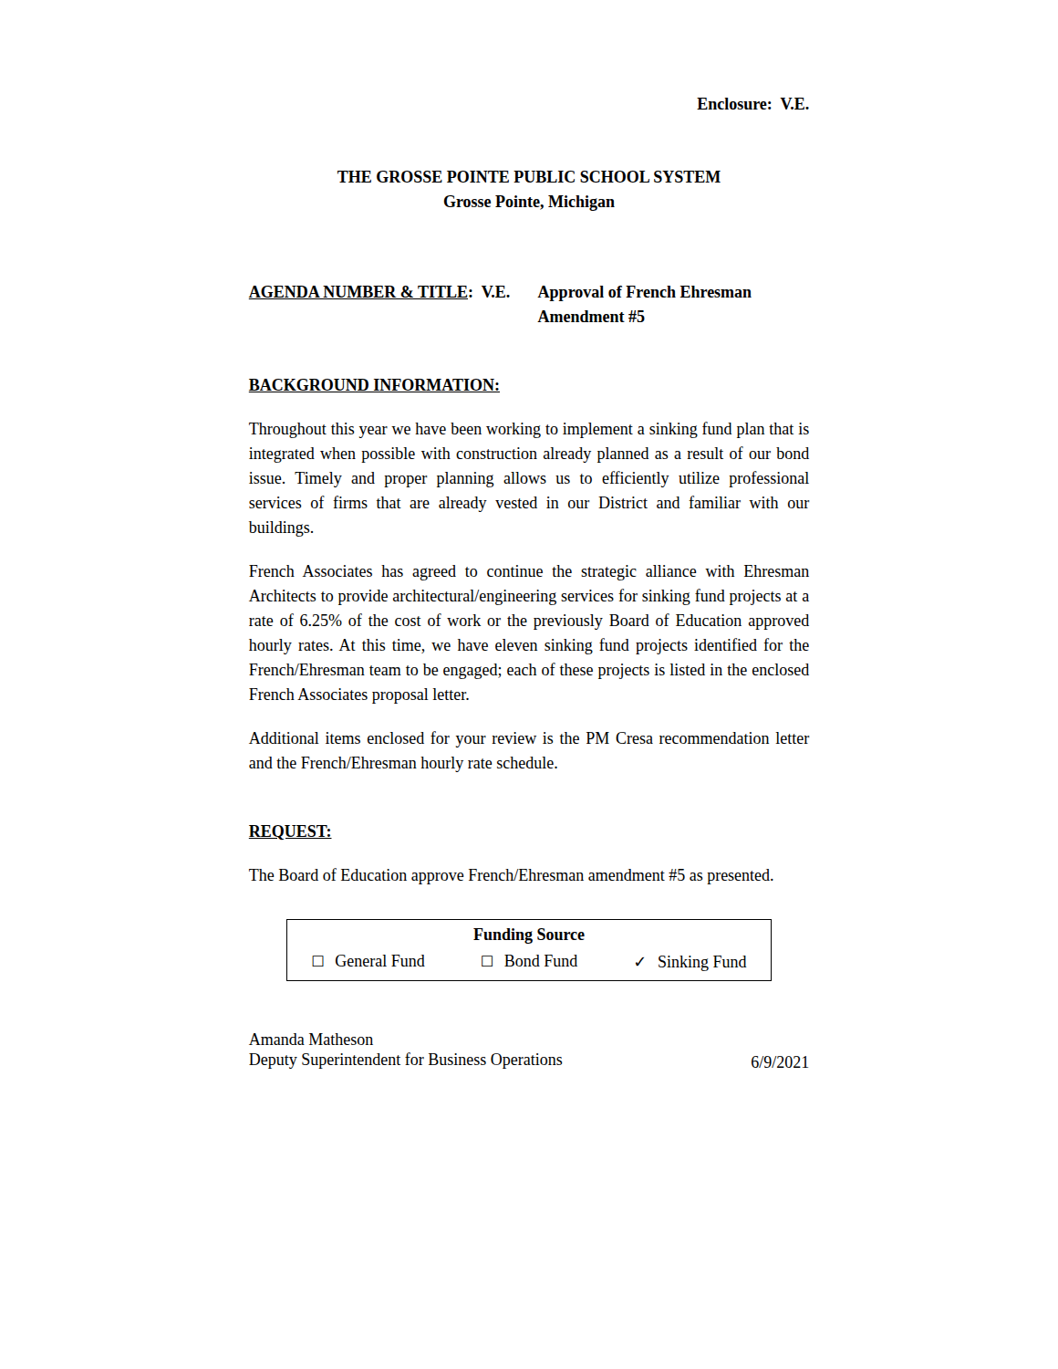Enclosure: V.E.
THE GROSSE POINTE PUBLIC SCHOOL SYSTEM Grosse Pointe, Michigan
AGENDA NUMBER & TITLE: V.E.
Approval of French Ehresman Amendment #5
BACKGROUND INFORMATION:
Throughout this year we have been working to implement a sinking fund plan that is integrated when possible with construction already planned as a result of our bond issue. Timely and proper planning allows us to efficiently utilize professional services of firms that are already vested in our District and familiar with our buildings.
French Associates has agreed to continue the strategic alliance with Ehresman Architects to provide architectural/engineering services for sinking fund projects at a rate of 6.25% of the cost of work or the previously Board of Education approved hourly rates. At this time, we have eleven sinking fund projects identified for the French/Ehresman team to be engaged; each of these projects is listed in the enclosed French Associates proposal letter.
Additional items enclosed for your review is the PM Cresa recommendation letter and the French/Ehresman hourly rate schedule.
REQUEST:
The Board of Education approve French/Ehresman amendment #5 as presented.
Funding Source
☐General Fund ☐Bond Fund ✓Sinking Fund
Amanda Matheson
Deputy Superintendent for Business Operations
6/9/2021